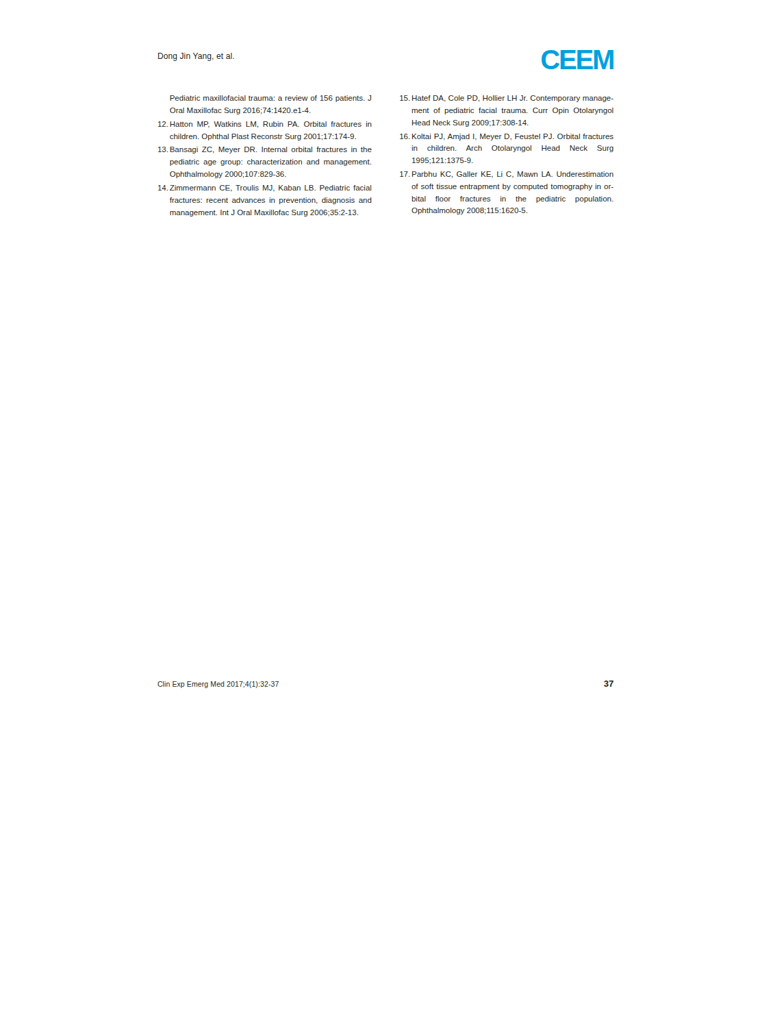Dong Jin Yang, et al.
CEEM
Pediatric maxillofacial trauma: a review of 156 patients. J Oral Maxillofac Surg 2016;74:1420.e1-4.
12. Hatton MP, Watkins LM, Rubin PA. Orbital fractures in children. Ophthal Plast Reconstr Surg 2001;17:174-9.
13. Bansagi ZC, Meyer DR. Internal orbital fractures in the pediatric age group: characterization and management. Ophthalmology 2000;107:829-36.
14. Zimmermann CE, Troulis MJ, Kaban LB. Pediatric facial fractures: recent advances in prevention, diagnosis and management. Int J Oral Maxillofac Surg 2006;35:2-13.
15. Hatef DA, Cole PD, Hollier LH Jr. Contemporary management of pediatric facial trauma. Curr Opin Otolaryngol Head Neck Surg 2009;17:308-14.
16. Koltai PJ, Amjad I, Meyer D, Feustel PJ. Orbital fractures in children. Arch Otolaryngol Head Neck Surg 1995;121:1375-9.
17. Parbhu KC, Galler KE, Li C, Mawn LA. Underestimation of soft tissue entrapment by computed tomography in orbital floor fractures in the pediatric population. Ophthalmology 2008;115:1620-5.
Clin Exp Emerg Med 2017;4(1):32-37
37